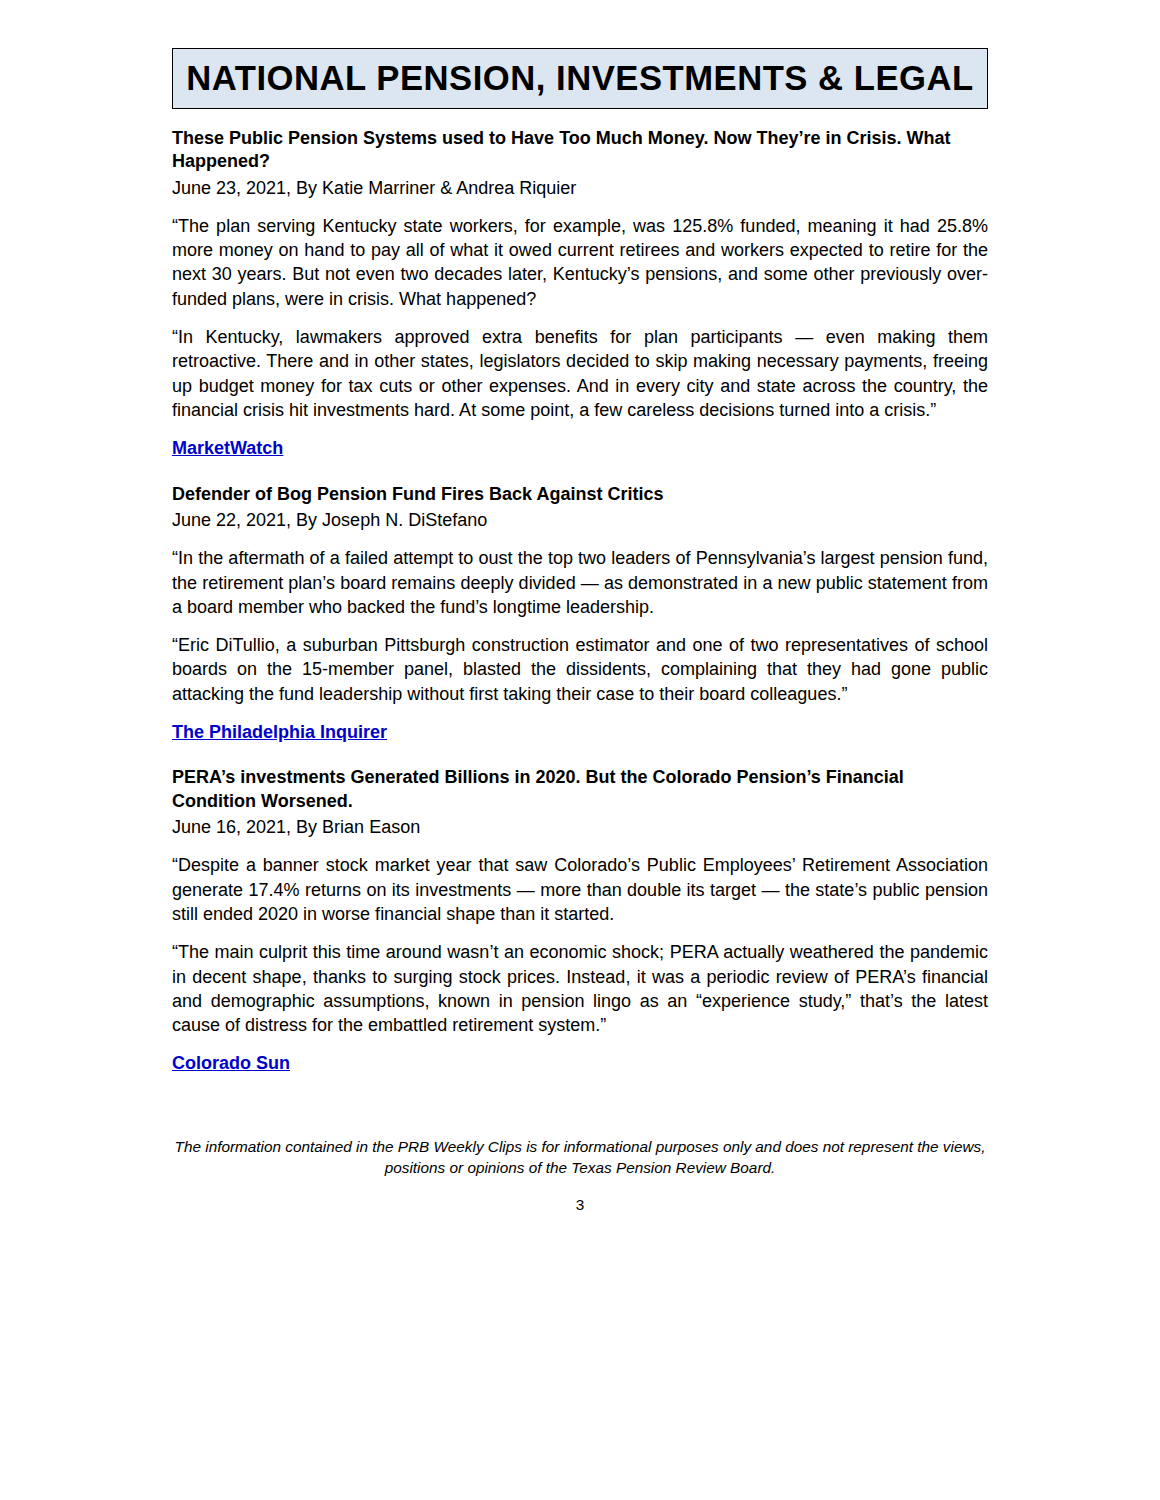NATIONAL PENSION, INVESTMENTS & LEGAL
These Public Pension Systems used to Have Too Much Money. Now They’re in Crisis. What Happened?
June 23, 2021, By Katie Marriner & Andrea Riquier
“The plan serving Kentucky state workers, for example, was 125.8% funded, meaning it had 25.8% more money on hand to pay all of what it owed current retirees and workers expected to retire for the next 30 years. But not even two decades later, Kentucky’s pensions, and some other previously over-funded plans, were in crisis. What happened?
“In Kentucky, lawmakers approved extra benefits for plan participants — even making them retroactive. There and in other states, legislators decided to skip making necessary payments, freeing up budget money for tax cuts or other expenses. And in every city and state across the country, the financial crisis hit investments hard. At some point, a few careless decisions turned into a crisis.”
MarketWatch
Defender of Bog Pension Fund Fires Back Against Critics
June 22, 2021, By Joseph N. DiStefano
“In the aftermath of a failed attempt to oust the top two leaders of Pennsylvania’s largest pension fund, the retirement plan’s board remains deeply divided — as demonstrated in a new public statement from a board member who backed the fund’s longtime leadership.
“Eric DiTullio, a suburban Pittsburgh construction estimator and one of two representatives of school boards on the 15-member panel, blasted the dissidents, complaining that they had gone public attacking the fund leadership without first taking their case to their board colleagues.”
The Philadelphia Inquirer
PERA’s investments Generated Billions in 2020. But the Colorado Pension’s Financial Condition Worsened.
June 16, 2021, By Brian Eason
“Despite a banner stock market year that saw Colorado’s Public Employees’ Retirement Association generate 17.4% returns on its investments — more than double its target — the state’s public pension still ended 2020 in worse financial shape than it started.
“The main culprit this time around wasn’t an economic shock; PERA actually weathered the pandemic in decent shape, thanks to surging stock prices. Instead, it was a periodic review of PERA’s financial and demographic assumptions, known in pension lingo as an “experience study,” that’s the latest cause of distress for the embattled retirement system.”
Colorado Sun
The information contained in the PRB Weekly Clips is for informational purposes only and does not represent the views, positions or opinions of the Texas Pension Review Board.
3